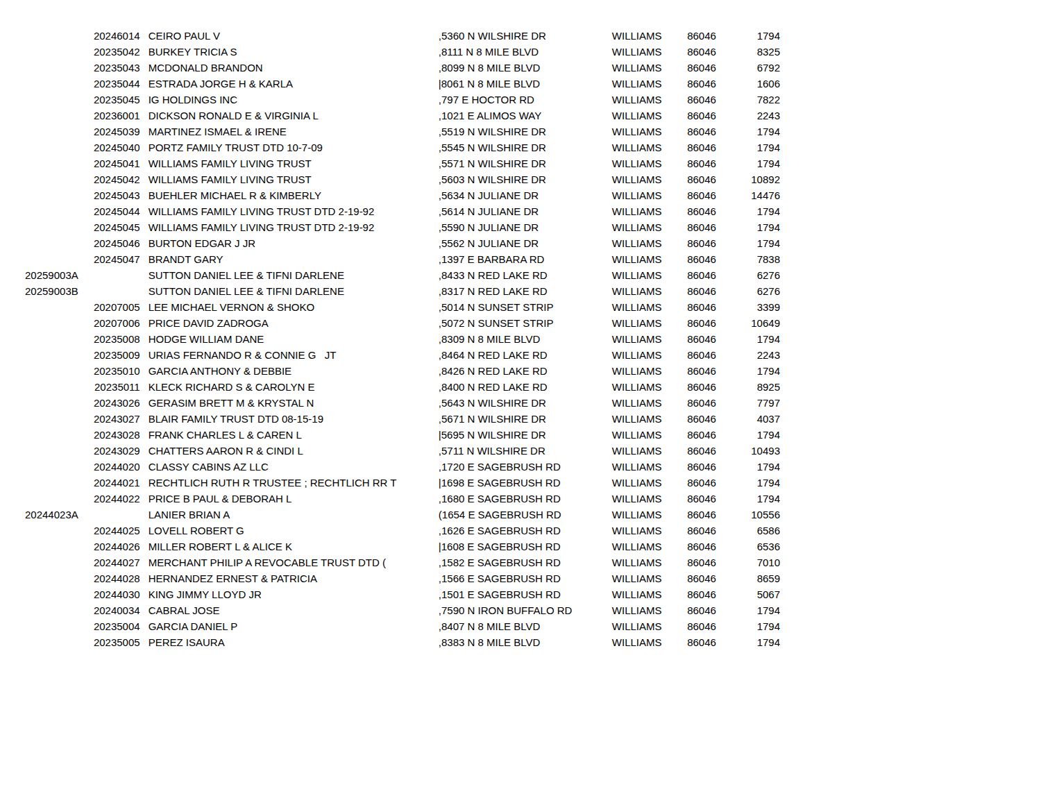| | 20246014 | CEIRO PAUL V | ,5360 N WILSHIRE DR | WILLIAMS | 86046 | 1794 |
| | 20235042 | BURKEY TRICIA S | ,8111 N 8 MILE BLVD | WILLIAMS | 86046 | 8325 |
| | 20235043 | MCDONALD BRANDON | ,8099 N 8 MILE BLVD | WILLIAMS | 86046 | 6792 |
| | 20235044 | ESTRADA JORGE H & KARLA | /8061 N 8 MILE BLVD | WILLIAMS | 86046 | 1606 |
| | 20235045 | IG HOLDINGS INC | ,797 E HOCTOR RD | WILLIAMS | 86046 | 7822 |
| | 20236001 | DICKSON RONALD E & VIRGINIA L | ,1021 E ALIMOS WAY | WILLIAMS | 86046 | 2243 |
| | 20245039 | MARTINEZ ISMAEL & IRENE | ,5519 N WILSHIRE DR | WILLIAMS | 86046 | 1794 |
| | 20245040 | PORTZ FAMILY TRUST DTD 10-7-09 | ,5545 N WILSHIRE DR | WILLIAMS | 86046 | 1794 |
| | 20245041 | WILLIAMS FAMILY LIVING TRUST | ,5571 N WILSHIRE DR | WILLIAMS | 86046 | 1794 |
| | 20245042 | WILLIAMS FAMILY LIVING TRUST | ,5603 N WILSHIRE DR | WILLIAMS | 86046 | 10892 |
| | 20245043 | BUEHLER MICHAEL R & KIMBERLY | ,5634 N JULIANE DR | WILLIAMS | 86046 | 14476 |
| | 20245044 | WILLIAMS FAMILY LIVING TRUST DTD 2-19-92 | ,5614 N JULIANE DR | WILLIAMS | 86046 | 1794 |
| | 20245045 | WILLIAMS FAMILY LIVING TRUST DTD 2-19-92 | ,5590 N JULIANE DR | WILLIAMS | 86046 | 1794 |
| | 20245046 | BURTON EDGAR J JR | ,5562 N JULIANE DR | WILLIAMS | 86046 | 1794 |
| | 20245047 | BRANDT GARY | ,1397 E BARBARA RD | WILLIAMS | 86046 | 7838 |
| 20259003A | | SUTTON DANIEL LEE & TIFNI DARLENE | ,8433 N RED LAKE RD | WILLIAMS | 86046 | 6276 |
| 20259003B | | SUTTON DANIEL LEE & TIFNI DARLENE | ,8317 N RED LAKE RD | WILLIAMS | 86046 | 6276 |
| | 20207005 | LEE MICHAEL VERNON & SHOKO | ,5014 N SUNSET STRIP | WILLIAMS | 86046 | 3399 |
| | 20207006 | PRICE DAVID ZADROGA | ,5072 N SUNSET STRIP | WILLIAMS | 86046 | 10649 |
| | 20235008 | HODGE WILLIAM DANE | ,8309 N 8 MILE BLVD | WILLIAMS | 86046 | 1794 |
| | 20235009 | URIAS FERNANDO R & CONNIE G JT | ,8464 N RED LAKE RD | WILLIAMS | 86046 | 2243 |
| | 20235010 | GARCIA ANTHONY & DEBBIE | ,8426 N RED LAKE RD | WILLIAMS | 86046 | 1794 |
| | 20235011 | KLECK RICHARD S & CAROLYN E | ,8400 N RED LAKE RD | WILLIAMS | 86046 | 8925 |
| | 20243026 | GERASIM BRETT M & KRYSTAL N | ,5643 N WILSHIRE DR | WILLIAMS | 86046 | 7797 |
| | 20243027 | BLAIR FAMILY TRUST DTD 08-15-19 | ,5671 N WILSHIRE DR | WILLIAMS | 86046 | 4037 |
| | 20243028 | FRANK CHARLES L & CAREN L | /5695 N WILSHIRE DR | WILLIAMS | 86046 | 1794 |
| | 20243029 | CHATTERS AARON R & CINDI L | ,5711 N WILSHIRE DR | WILLIAMS | 86046 | 10493 |
| | 20244020 | CLASSY CABINS AZ LLC | ,1720 E SAGEBRUSH RD | WILLIAMS | 86046 | 1794 |
| | 20244021 | RECHTLICH RUTH R TRUSTEE ; RECHTLICH RR T | /1698 E SAGEBRUSH RD | WILLIAMS | 86046 | 1794 |
| | 20244022 | PRICE B PAUL & DEBORAH L | ,1680 E SAGEBRUSH RD | WILLIAMS | 86046 | 1794 |
| 20244023A | | LANIER BRIAN A | (1654 E SAGEBRUSH RD | WILLIAMS | 86046 | 10556 |
| | 20244025 | LOVELL ROBERT G | ,1626 E SAGEBRUSH RD | WILLIAMS | 86046 | 6586 |
| | 20244026 | MILLER ROBERT L & ALICE K | /1608 E SAGEBRUSH RD | WILLIAMS | 86046 | 6536 |
| | 20244027 | MERCHANT PHILIP A REVOCABLE TRUST DTD ( | ,1582 E SAGEBRUSH RD | WILLIAMS | 86046 | 7010 |
| | 20244028 | HERNANDEZ ERNEST & PATRICIA | ,1566 E SAGEBRUSH RD | WILLIAMS | 86046 | 8659 |
| | 20244030 | KING JIMMY LLOYD JR | ,1501 E SAGEBRUSH RD | WILLIAMS | 86046 | 5067 |
| | 20240034 | CABRAL JOSE | ,7590 N IRON BUFFALO RD | WILLIAMS | 86046 | 1794 |
| | 20235004 | GARCIA DANIEL P | ,8407 N 8 MILE BLVD | WILLIAMS | 86046 | 1794 |
| | 20235005 | PEREZ ISAURA | ,8383 N 8 MILE BLVD | WILLIAMS | 86046 | 1794 |